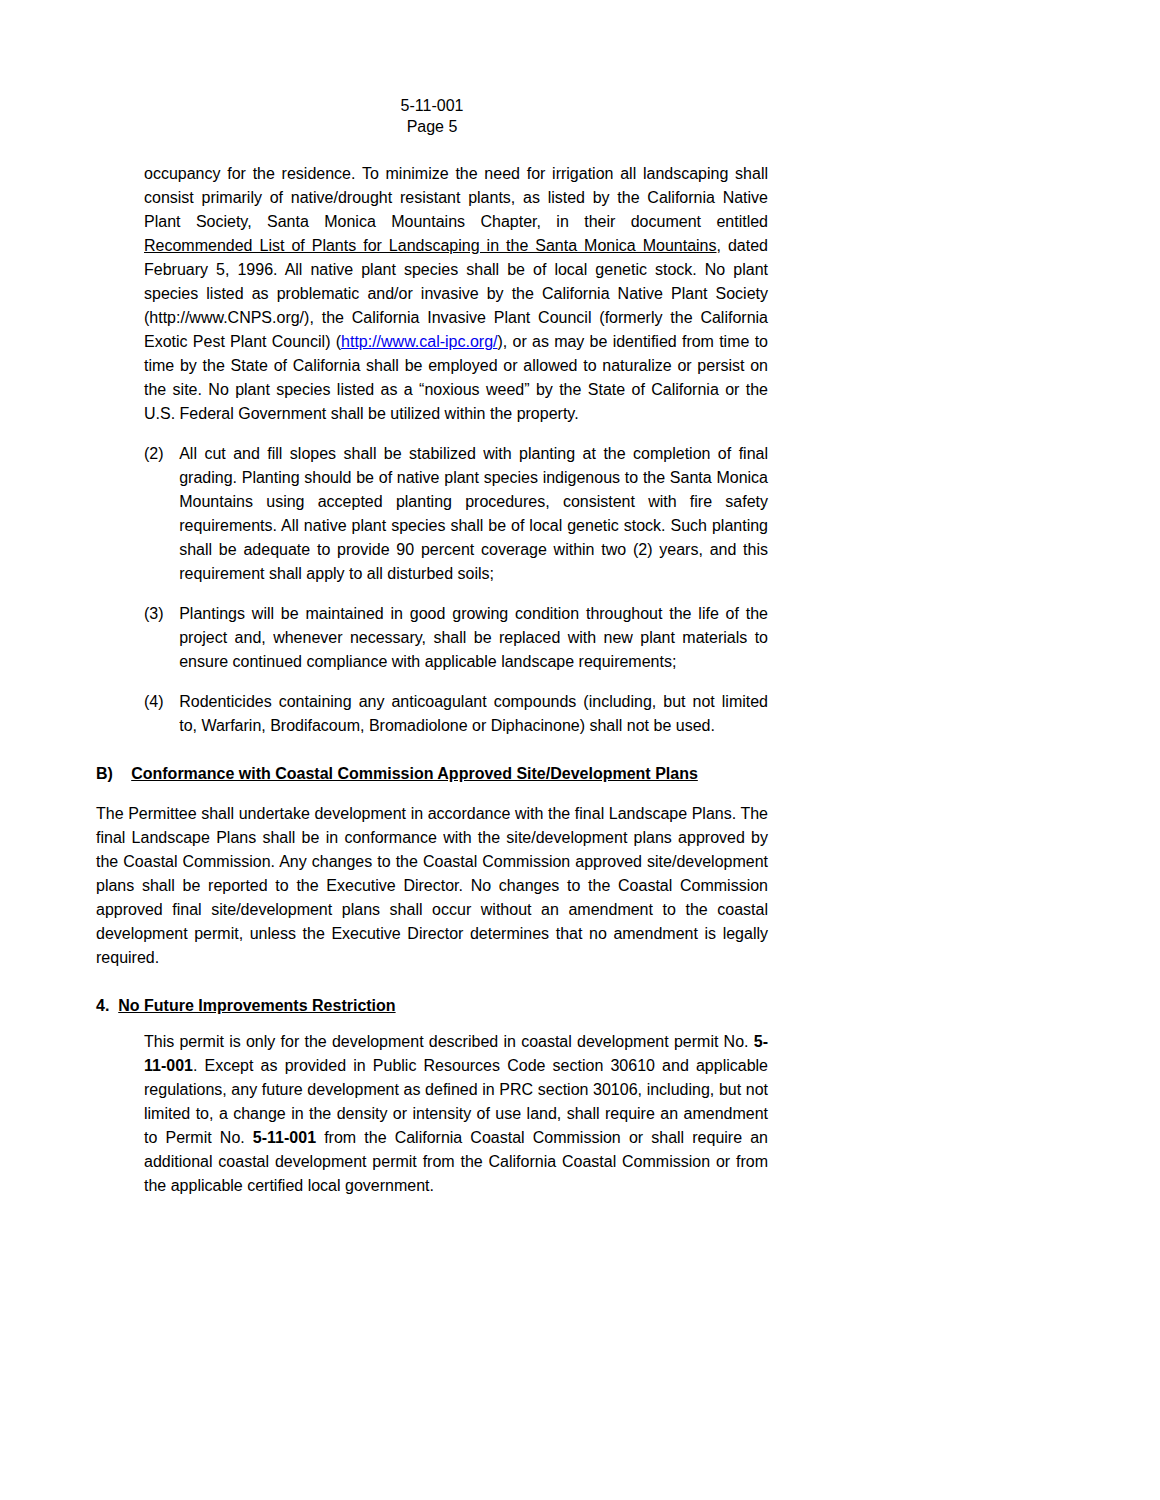5-11-001 Page 5
occupancy for the residence. To minimize the need for irrigation all landscaping shall consist primarily of native/drought resistant plants, as listed by the California Native Plant Society, Santa Monica Mountains Chapter, in their document entitled Recommended List of Plants for Landscaping in the Santa Monica Mountains, dated February 5, 1996. All native plant species shall be of local genetic stock. No plant species listed as problematic and/or invasive by the California Native Plant Society (http://www.CNPS.org/), the California Invasive Plant Council (formerly the California Exotic Pest Plant Council) (http://www.cal-ipc.org/), or as may be identified from time to time by the State of California shall be employed or allowed to naturalize or persist on the site. No plant species listed as a “noxious weed” by the State of California or the U.S. Federal Government shall be utilized within the property.
(2) All cut and fill slopes shall be stabilized with planting at the completion of final grading. Planting should be of native plant species indigenous to the Santa Monica Mountains using accepted planting procedures, consistent with fire safety requirements. All native plant species shall be of local genetic stock. Such planting shall be adequate to provide 90 percent coverage within two (2) years, and this requirement shall apply to all disturbed soils;
(3) Plantings will be maintained in good growing condition throughout the life of the project and, whenever necessary, shall be replaced with new plant materials to ensure continued compliance with applicable landscape requirements;
(4) Rodenticides containing any anticoagulant compounds (including, but not limited to, Warfarin, Brodifacoum, Bromadiolone or Diphacinone) shall not be used.
B) Conformance with Coastal Commission Approved Site/Development Plans
The Permittee shall undertake development in accordance with the final Landscape Plans. The final Landscape Plans shall be in conformance with the site/development plans approved by the Coastal Commission. Any changes to the Coastal Commission approved site/development plans shall be reported to the Executive Director. No changes to the Coastal Commission approved final site/development plans shall occur without an amendment to the coastal development permit, unless the Executive Director determines that no amendment is legally required.
4. No Future Improvements Restriction
This permit is only for the development described in coastal development permit No. 5-11-001. Except as provided in Public Resources Code section 30610 and applicable regulations, any future development as defined in PRC section 30106, including, but not limited to, a change in the density or intensity of use land, shall require an amendment to Permit No. 5-11-001 from the California Coastal Commission or shall require an additional coastal development permit from the California Coastal Commission or from the applicable certified local government.